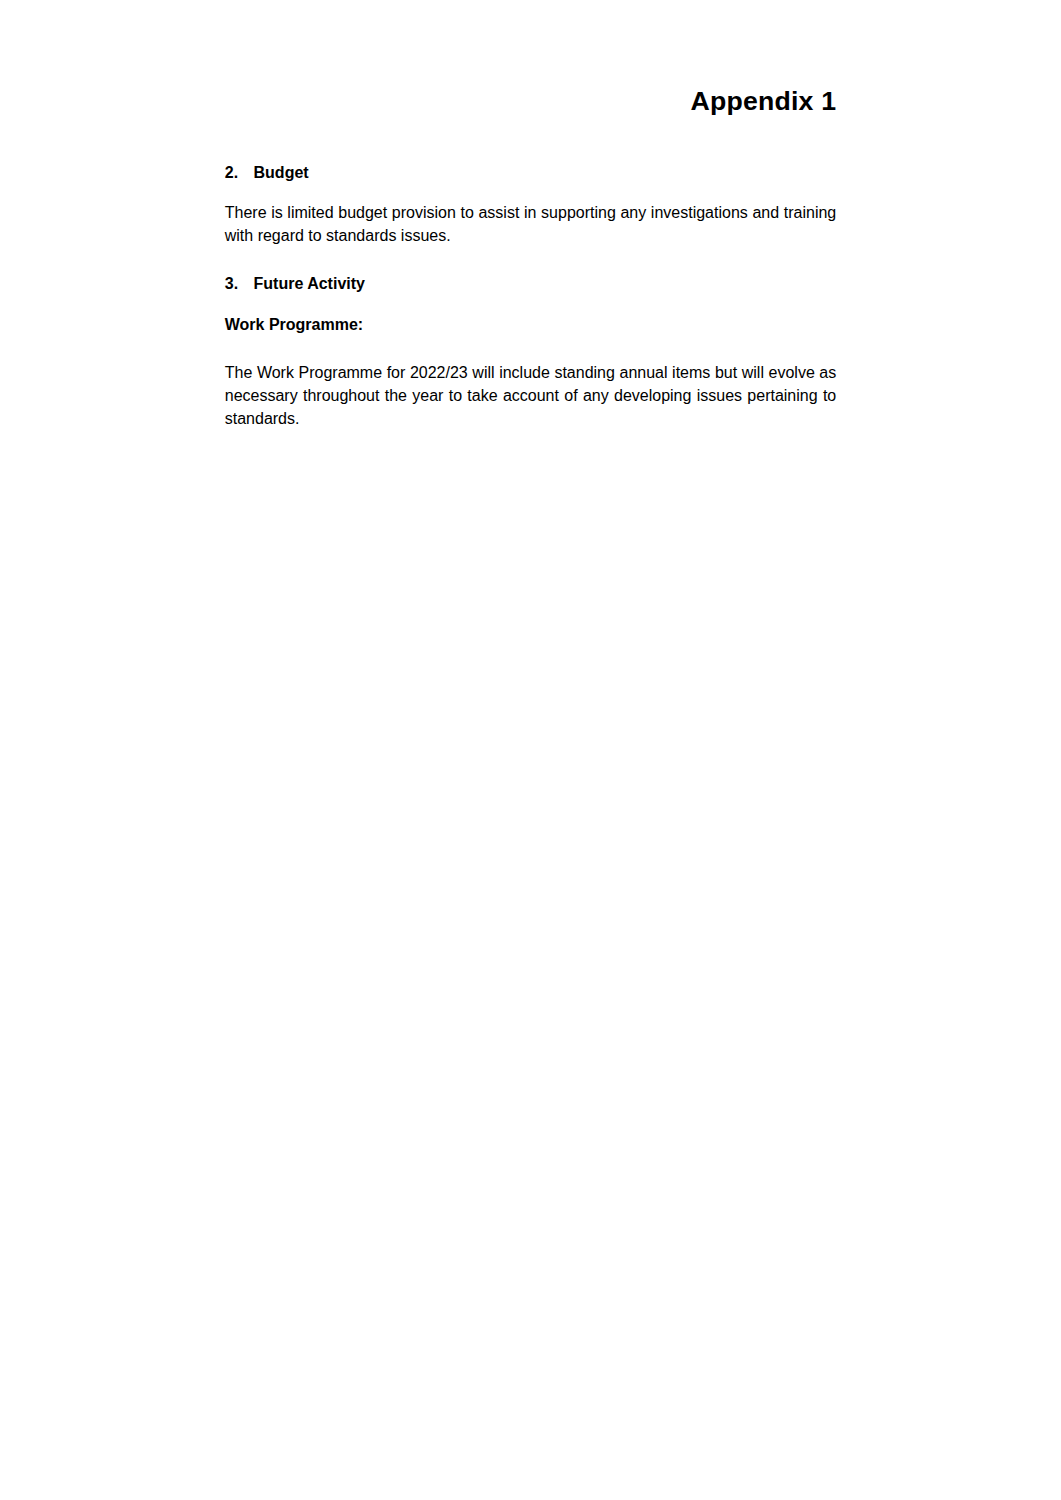Appendix 1
2. Budget
There is limited budget provision to assist in supporting any investigations and training with regard to standards issues.
3. Future Activity
Work Programme:
The Work Programme for 2022/23 will include standing annual items but will evolve as necessary throughout the year to take account of any developing issues pertaining to standards.